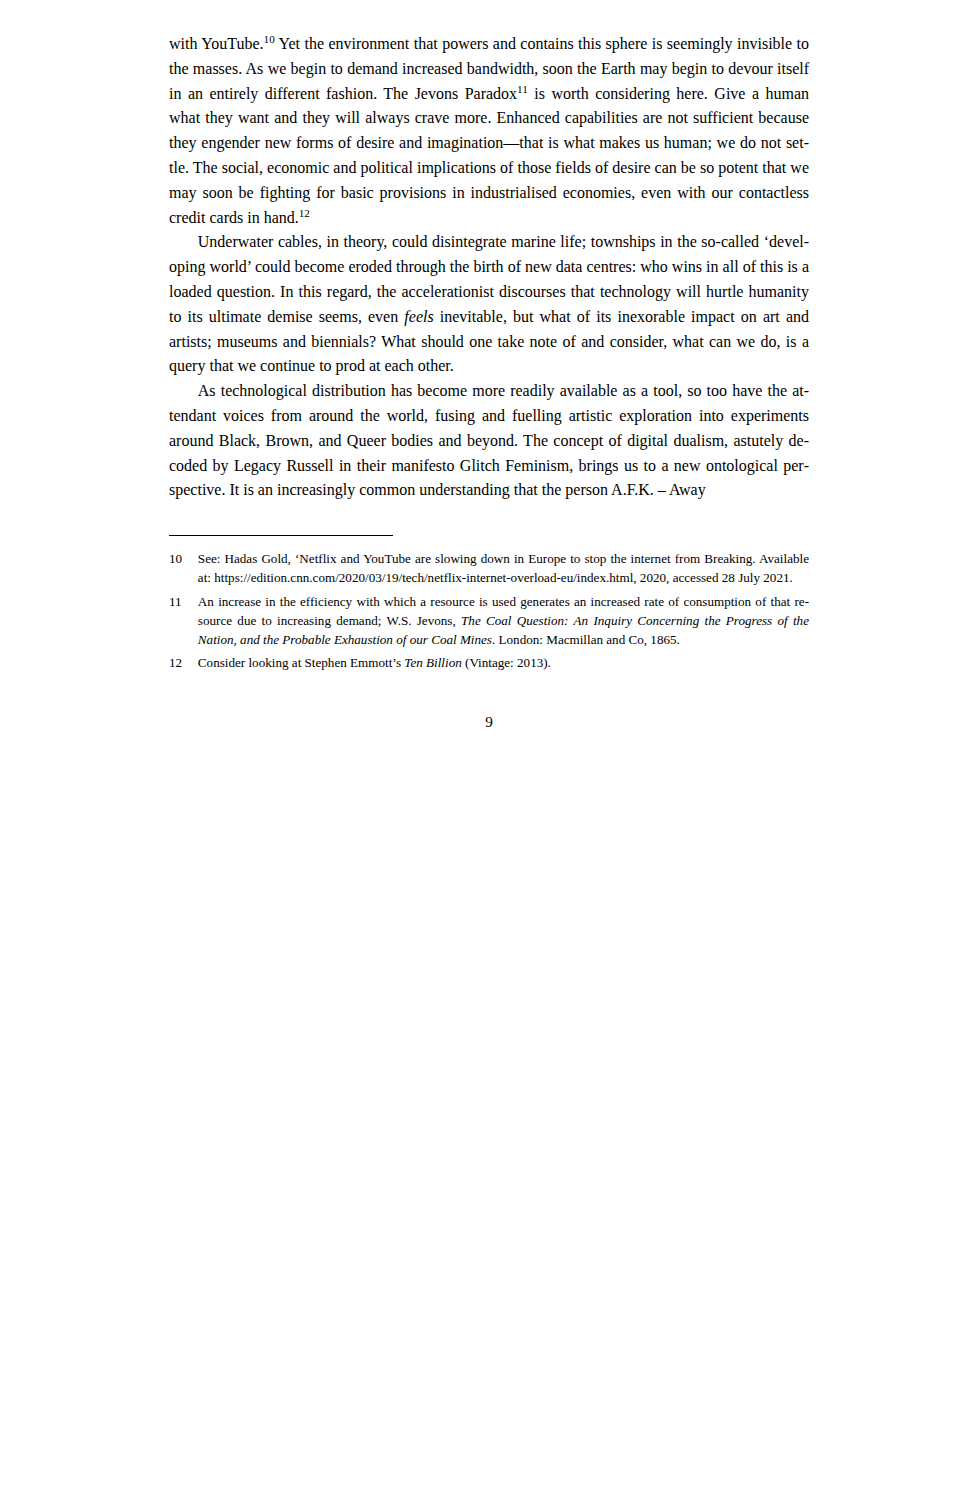with YouTube.10 Yet the environment that powers and contains this sphere is seemingly invisible to the masses. As we begin to demand increased bandwidth, soon the Earth may begin to devour itself in an entirely different fashion. The Jevons Paradox11 is worth considering here. Give a human what they want and they will always crave more. Enhanced capabilities are not sufficient because they engender new forms of desire and imagination—that is what makes us human; we do not settle. The social, economic and political implications of those fields of desire can be so potent that we may soon be fighting for basic provisions in industrialised economies, even with our contactless credit cards in hand.12
Underwater cables, in theory, could disintegrate marine life; townships in the so-called ‘developing world’ could become eroded through the birth of new data centres: who wins in all of this is a loaded question. In this regard, the accelerationist discourses that technology will hurtle humanity to its ultimate demise seems, even feels inevitable, but what of its inexorable impact on art and artists; museums and biennials? What should one take note of and consider, what can we do, is a query that we continue to prod at each other.
As technological distribution has become more readily available as a tool, so too have the attendant voices from around the world, fusing and fuelling artistic exploration into experiments around Black, Brown, and Queer bodies and beyond. The concept of digital dualism, astutely decoded by Legacy Russell in their manifesto Glitch Feminism, brings us to a new ontological perspective. It is an increasingly common understanding that the person A.F.K. – Away
10 See: Hadas Gold, ‘Netflix and YouTube are slowing down in Europe to stop the internet from Breaking. Available at: https://edition.cnn.com/2020/03/19/tech/netflix-internet-overload-eu/index.html, 2020, accessed 28 July 2021.
11 An increase in the efficiency with which a resource is used generates an increased rate of consumption of that resource due to increasing demand; W.S. Jevons, The Coal Question: An Inquiry Concerning the Progress of the Nation, and the Probable Exhaustion of our Coal Mines. London: Macmillan and Co, 1865.
12 Consider looking at Stephen Emmott’s Ten Billion (Vintage: 2013).
9